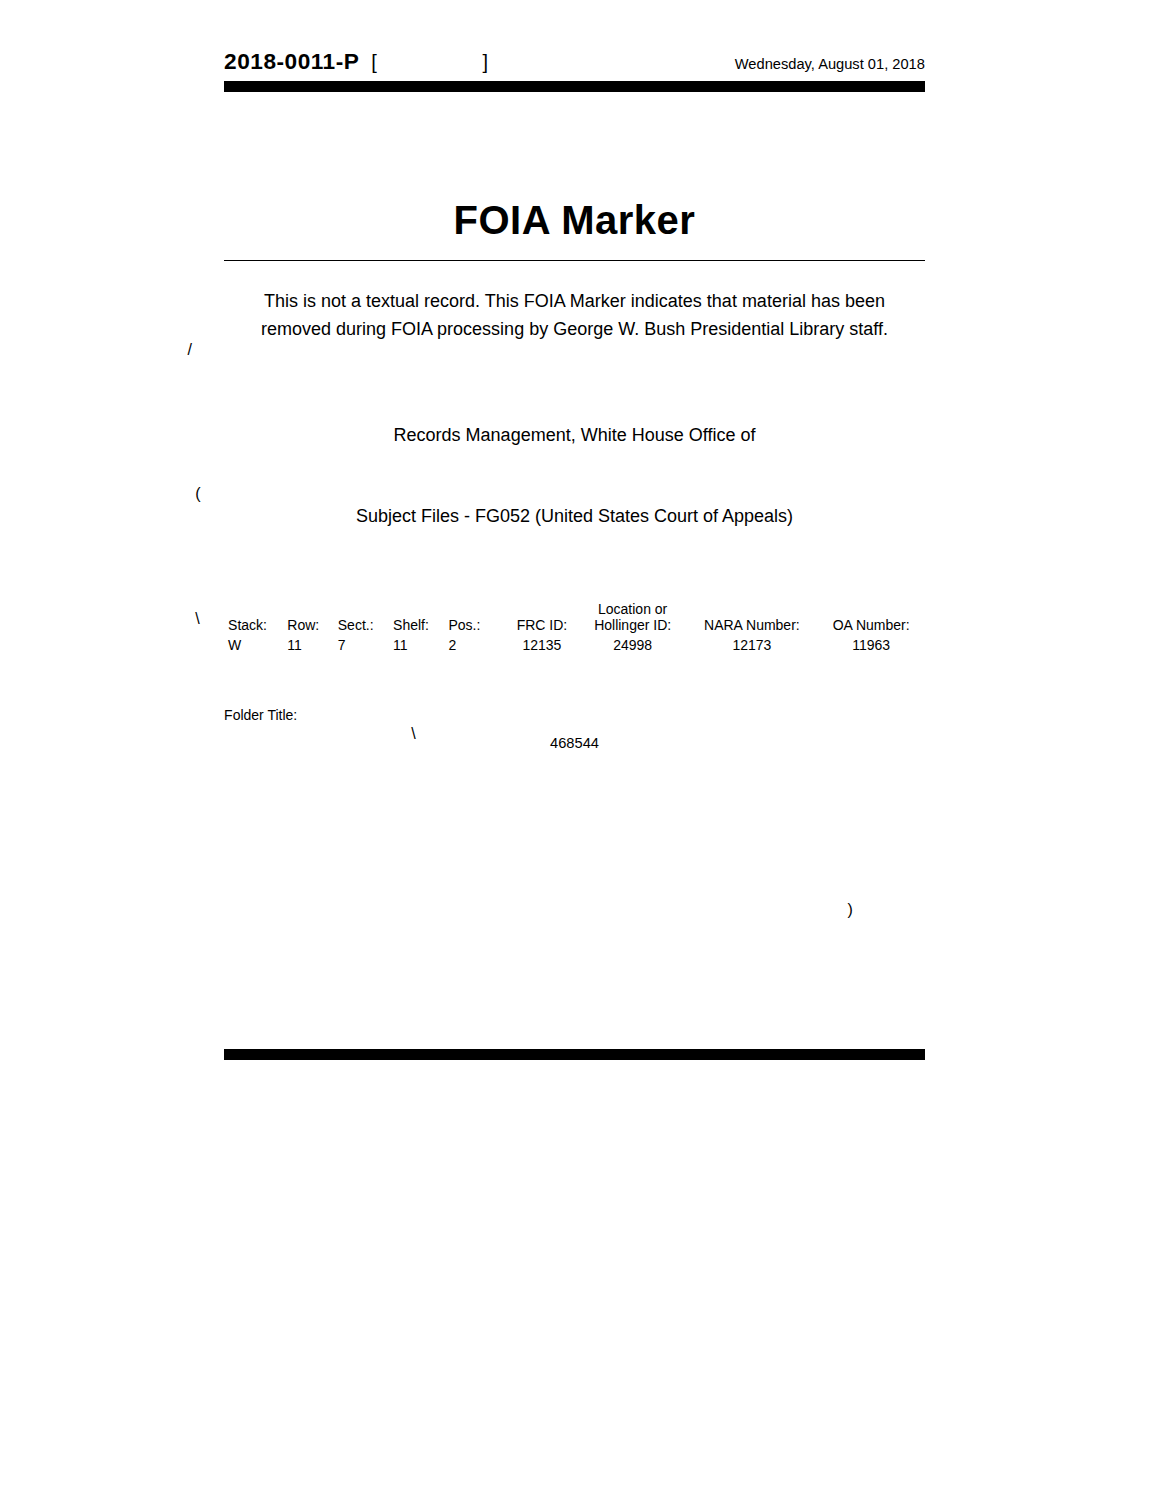2018-0011-P[ ]
Wednesday, August 01, 2018
FOIA Marker
This is not a textual record. This FOIA Marker indicates that material has been removed during FOIA processing by George W. Bush Presidential Library staff.
Records Management, White House Office of
Subject Files - FG052 (United States Court of Appeals)
| Stack: | Row: | Sect.: | Shelf: | Pos.: | | FRC ID: | Location or Hollinger ID: | NARA Number: | OA Number: |
| W | 11 | 7 | 11 | 2 | | 12135 | 24998 | 12173 | 11963 |
Folder Title:
468544
/ ( \ \ )